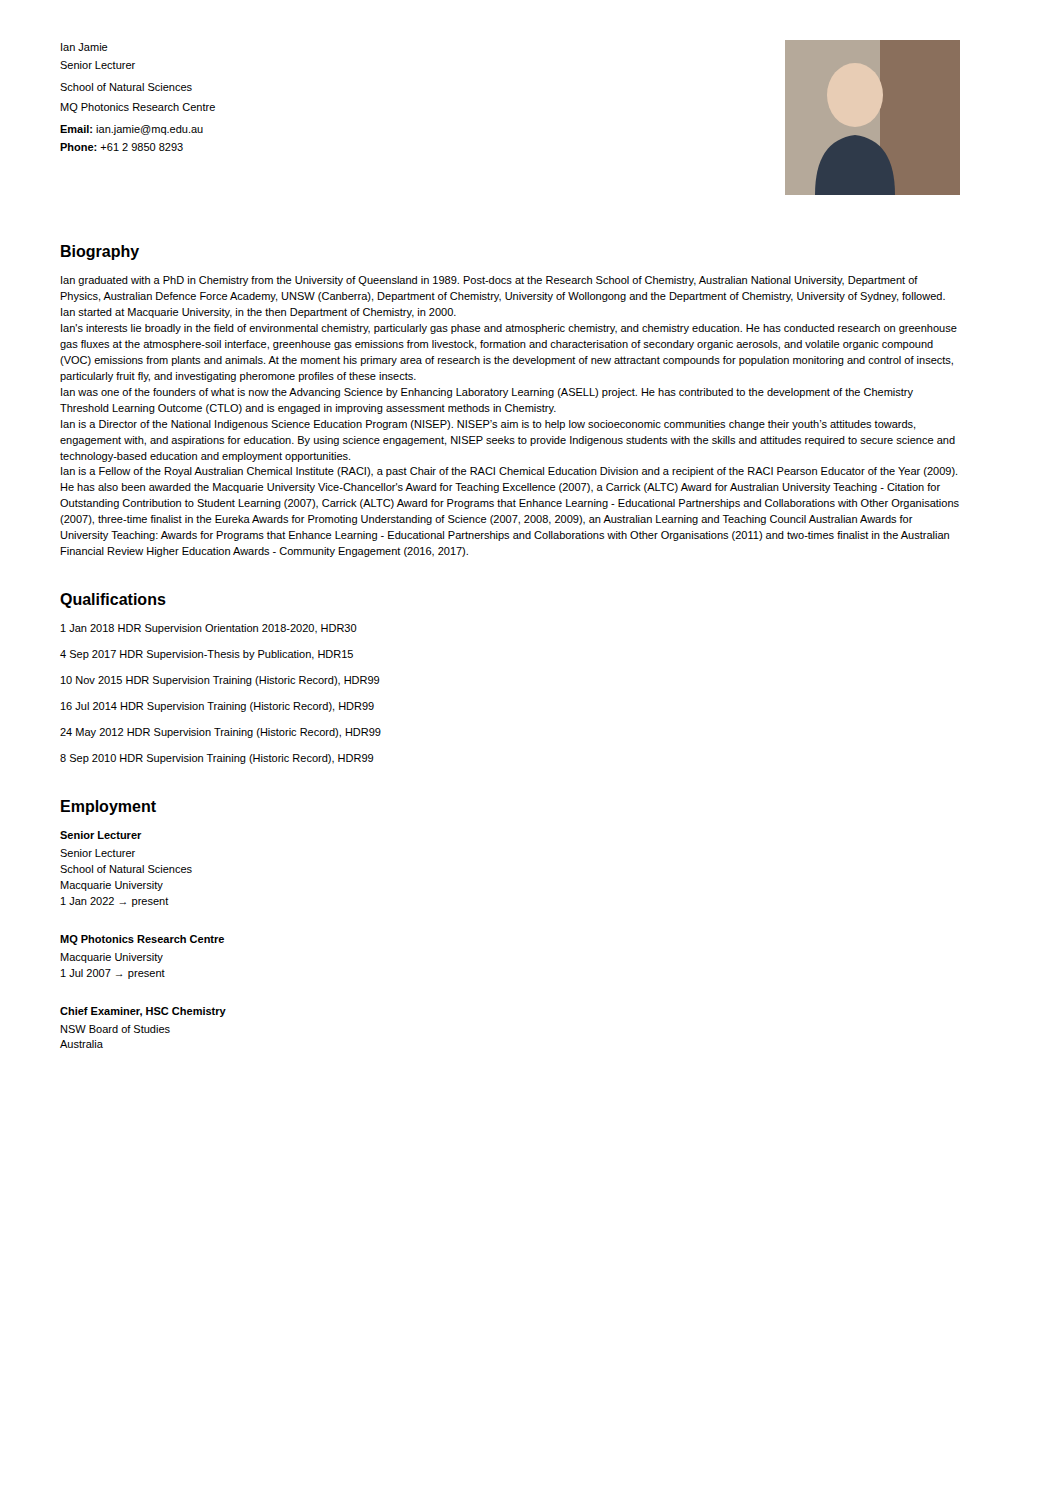Ian Jamie
Senior Lecturer
School of Natural Sciences
MQ Photonics Research Centre
Email: ian.jamie@mq.edu.au
Phone: +61 2 9850 8293
Biography
Ian graduated with a PhD in Chemistry from the University of Queensland in 1989. Post-docs at the Research School of Chemistry, Australian National University, Department of Physics, Australian Defence Force Academy, UNSW (Canberra), Department of Chemistry, University of Wollongong and the Department of Chemistry, University of Sydney, followed. Ian started at Macquarie University, in the then Department of Chemistry, in 2000.
Ian's interests lie broadly in the field of environmental chemistry, particularly gas phase and atmospheric chemistry, and chemistry education. He has conducted research on greenhouse gas fluxes at the atmosphere-soil interface, greenhouse gas emissions from livestock, formation and characterisation of secondary organic aerosols, and volatile organic compound (VOC) emissions from plants and animals. At the moment his primary area of research is the development of new attractant compounds for population monitoring and control of insects, particularly fruit fly, and investigating pheromone profiles of these insects.
Ian was one of the founders of what is now the Advancing Science by Enhancing Laboratory Learning (ASELL) project. He has contributed to the development of the Chemistry Threshold Learning Outcome (CTLO) and is engaged in improving assessment methods in Chemistry.
Ian is a Director of the National Indigenous Science Education Program (NISEP). NISEP’s aim is to help low socioeconomic communities change their youth’s attitudes towards, engagement with, and aspirations for education. By using science engagement, NISEP seeks to provide Indigenous students with the skills and attitudes required to secure science and technology-based education and employment opportunities.
Ian is a Fellow of the Royal Australian Chemical Institute (RACI), a past Chair of the RACI Chemical Education Division and a recipient of the RACI Pearson Educator of the Year (2009). He has also been awarded the Macquarie University Vice-Chancellor's Award for Teaching Excellence (2007), a Carrick (ALTC) Award for Australian University Teaching - Citation for Outstanding Contribution to Student Learning (2007), Carrick (ALTC) Award for Programs that Enhance Learning - Educational Partnerships and Collaborations with Other Organisations (2007), three-time finalist in the Eureka Awards for Promoting Understanding of Science (2007, 2008, 2009), an Australian Learning and Teaching Council Australian Awards for University Teaching: Awards for Programs that Enhance Learning - Educational Partnerships and Collaborations with Other Organisations (2011) and two-times finalist in the Australian Financial Review Higher Education Awards - Community Engagement (2016, 2017).
Qualifications
1 Jan 2018 HDR Supervision Orientation 2018-2020, HDR30
4 Sep 2017 HDR Supervision-Thesis by Publication, HDR15
10 Nov 2015 HDR Supervision Training (Historic Record), HDR99
16 Jul 2014 HDR Supervision Training (Historic Record), HDR99
24 May 2012 HDR Supervision Training (Historic Record), HDR99
8 Sep 2010 HDR Supervision Training (Historic Record), HDR99
Employment
Senior Lecturer
Senior Lecturer
School of Natural Sciences
Macquarie University
1 Jan 2022 → present
MQ Photonics Research Centre
Macquarie University
1 Jul 2007 → present
Chief Examiner, HSC Chemistry
NSW Board of Studies
Australia